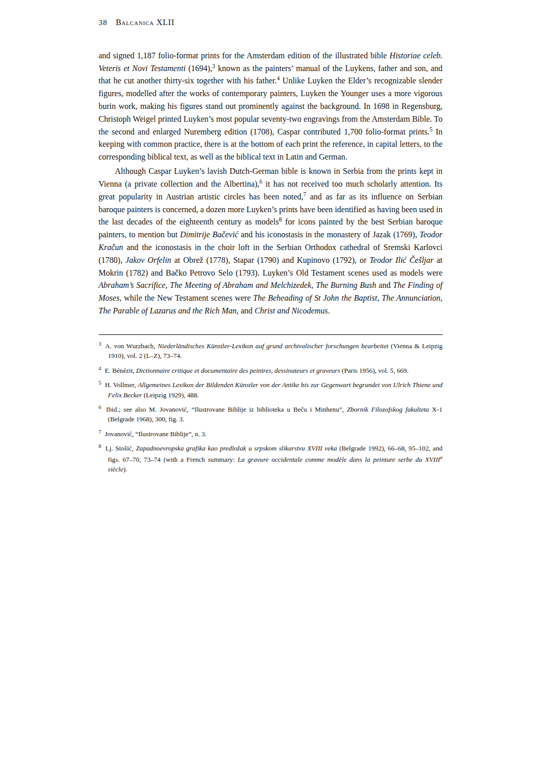38 Balcanica XLII
and signed 1,187 folio-format prints for the Amsterdam edition of the illustrated bible Historiae celeb. Veteris et Novi Testamenti (1694),3 known as the painters’ manual of the Luykens, father and son, and that he cut another thirty-six together with his father.4 Unlike Luyken the Elder’s recognizable slender figures, modelled after the works of contemporary painters, Luyken the Younger uses a more vigorous burin work, making his figures stand out prominently against the background. In 1698 in Regensburg, Christoph Weigel printed Luyken’s most popular seventy-two engravings from the Amsterdam Bible. To the second and enlarged Nuremberg edition (1708), Caspar contributed 1,700 folio-format prints.5 In keeping with common practice, there is at the bottom of each print the reference, in capital letters, to the corresponding biblical text, as well as the biblical text in Latin and German.
Although Caspar Luyken’s lavish Dutch-German bible is known in Serbia from the prints kept in Vienna (a private collection and the Albertina),6 it has not received too much scholarly attention. Its great popularity in Austrian artistic circles has been noted,7 and as far as its influence on Serbian baroque painters is concerned, a dozen more Luyken’s prints have been identified as having been used in the last decades of the eighteenth century as models8 for icons painted by the best Serbian baroque painters, to mention but Dimitrije Bačević and his iconostasis in the monastery of Jazak (1769), Teodor Kračun and the iconostasis in the choir loft in the Serbian Orthodox cathedral of Sremski Karlovci (1780), Jakov Orfelin at Obrež (1778), Stapar (1790) and Kupinovo (1792), or Teodor Ilić Češljar at Mokrin (1782) and Bačko Petrovo Selo (1793). Luyken’s Old Testament scenes used as models were Abraham’s Sacrifice, The Meeting of Abraham and Melchizedek, The Burning Bush and The Finding of Moses, while the New Testament scenes were The Beheading of St John the Baptist, The Annunciation, The Parable of Lazarus and the Rich Man, and Christ and Nicodemus.
3 A. von Wurzbach, Niederländisches Künstler-Lexikon auf grund archivalischer forschungen bearbeitet (Vienna & Leipzig 1910), vol. 2 (L–Z), 73–74.
4 E. Bénézit, Dictionnaire critique et documentaire des peintres, dessinateurs et graveurs (Paris 1956), vol. 5, 669.
5 H. Vollmer, Allgemeines Lexikon der Bildenden Künstler von der Antike bis zur Gegenwart begrundet von Ulrich Thiene und Felix Becker (Leipzig 1929), 488.
6 Ibid.; see also M. Jovanović, “Ilustrovane Biblije iz biblioteka u Beču i Minhenu”, Zbornik Filozofskog fakulteta X-1 (Belgrade 1968), 300, fig. 3.
7 Jovanović, “Ilustrovane Biblije”, n. 3.
8 Lj. Stošić, Zapadnoevropska grafika kao predložak u srpskom slikarstvu XVIII veka (Belgrade 1992), 66–68, 95–102, and figs. 67–70, 73–74 (with a French summary: La gravure occidentale comme modèle dans la peinture serbe du XVIIIe siècle).